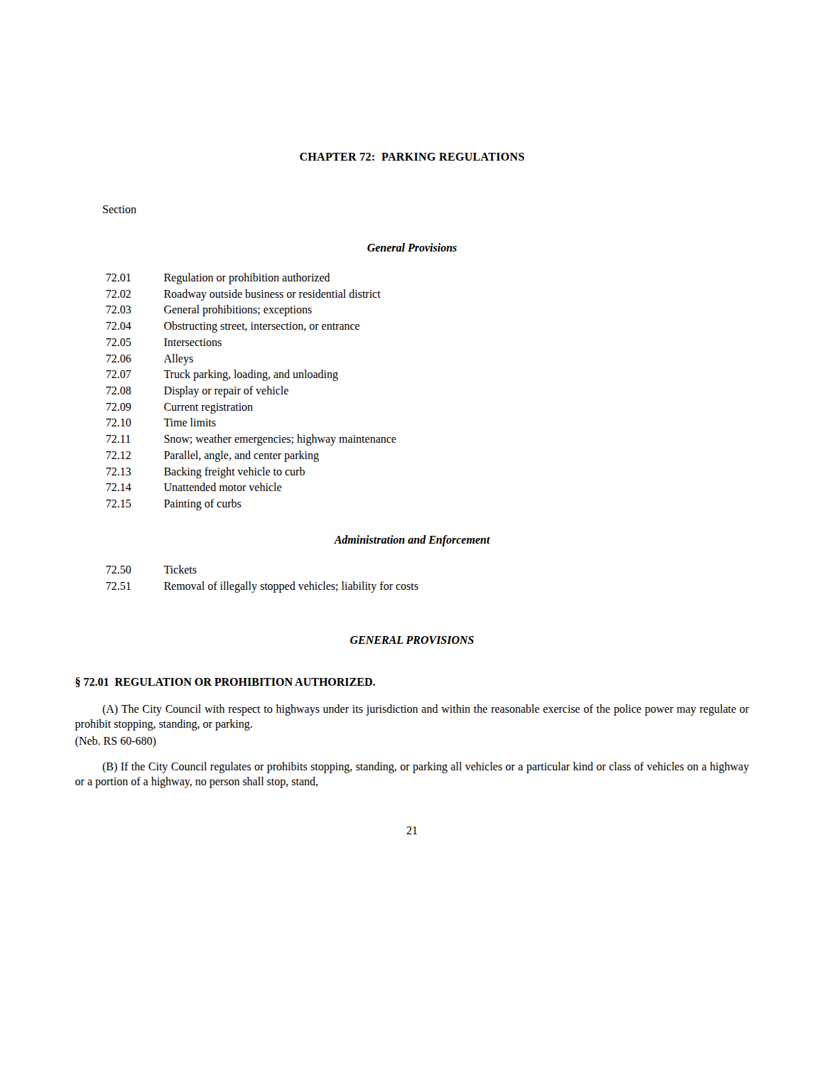CHAPTER 72: PARKING REGULATIONS
Section
General Provisions
| 72.01 | Regulation or prohibition authorized |
| 72.02 | Roadway outside business or residential district |
| 72.03 | General prohibitions; exceptions |
| 72.04 | Obstructing street, intersection, or entrance |
| 72.05 | Intersections |
| 72.06 | Alleys |
| 72.07 | Truck parking, loading, and unloading |
| 72.08 | Display or repair of vehicle |
| 72.09 | Current registration |
| 72.10 | Time limits |
| 72.11 | Snow; weather emergencies; highway maintenance |
| 72.12 | Parallel, angle, and center parking |
| 72.13 | Backing freight vehicle to curb |
| 72.14 | Unattended motor vehicle |
| 72.15 | Painting of curbs |
Administration and Enforcement
| 72.50 | Tickets |
| 72.51 | Removal of illegally stopped vehicles; liability for costs |
GENERAL PROVISIONS
§ 72.01 REGULATION OR PROHIBITION AUTHORIZED.
(A) The City Council with respect to highways under its jurisdiction and within the reasonable exercise of the police power may regulate or prohibit stopping, standing, or parking.
(Neb. RS 60-680)
(B) If the City Council regulates or prohibits stopping, standing, or parking all vehicles or a particular kind or class of vehicles on a highway or a portion of a highway, no person shall stop, stand,
21